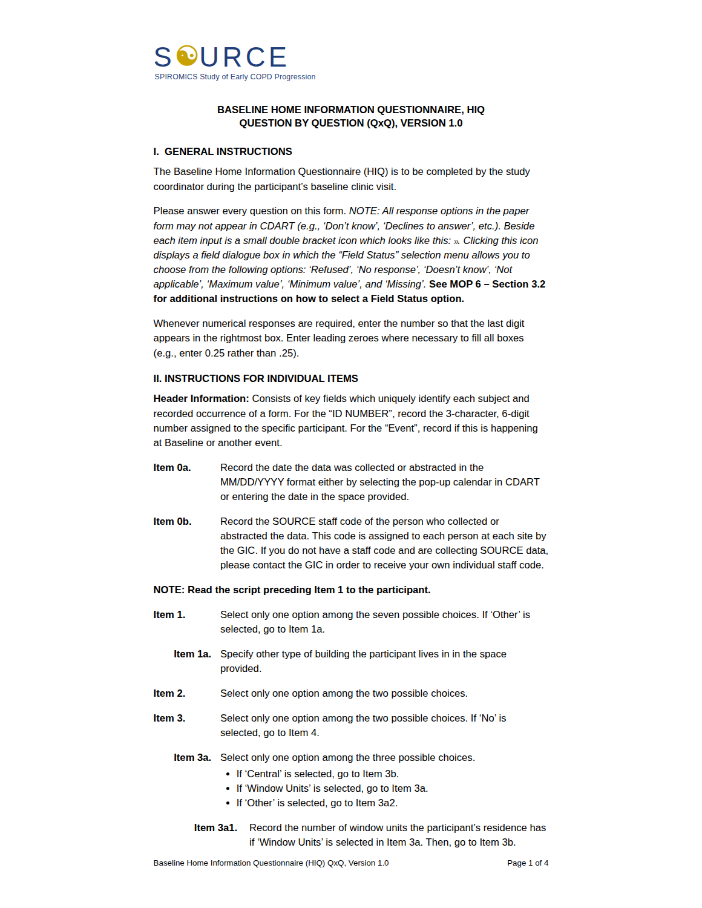S☯URCE
SPIROMICS Study of Early COPD Progression
BASELINE HOME INFORMATION QUESTIONNAIRE, HIQ
QUESTION BY QUESTION (QxQ), VERSION 1.0
I. GENERAL INSTRUCTIONS
The Baseline Home Information Questionnaire (HIQ) is to be completed by the study coordinator during the participant’s baseline clinic visit.
Please answer every question on this form. NOTE: All response options in the paper form may not appear in CDART (e.g., ‘Don’t know’, ‘Declines to answer’, etc.). Beside each item input is a small double bracket icon which looks like this: ». Clicking this icon displays a field dialogue box in which the “Field Status” selection menu allows you to choose from the following options: ‘Refused’, ‘No response’, ‘Doesn’t know’, ‘Not applicable’, ‘Maximum value’, ‘Minimum value’, and ‘Missing’. See MOP 6 – Section 3.2 for additional instructions on how to select a Field Status option.
Whenever numerical responses are required, enter the number so that the last digit appears in the rightmost box. Enter leading zeroes where necessary to fill all boxes (e.g., enter 0.25 rather than .25).
II. INSTRUCTIONS FOR INDIVIDUAL ITEMS
Header Information: Consists of key fields which uniquely identify each subject and recorded occurrence of a form. For the “ID NUMBER”, record the 3-character, 6-digit number assigned to the specific participant. For the “Event”, record if this is happening at Baseline or another event.
Item 0a.
Record the date the data was collected or abstracted in the MM/DD/YYYY format either by selecting the pop-up calendar in CDART or entering the date in the space provided.
Item 0b.
Record the SOURCE staff code of the person who collected or abstracted the data. This code is assigned to each person at each site by the GIC. If you do not have a staff code and are collecting SOURCE data, please contact the GIC in order to receive your own individual staff code.
NOTE: Read the script preceding Item 1 to the participant.
Item 1.
Select only one option among the seven possible choices. If ‘Other’ is selected, go to Item 1a.
Item 1a.
Specify other type of building the participant lives in in the space provided.
Item 2.
Select only one option among the two possible choices.
Item 3.
Select only one option among the two possible choices. If ‘No’ is selected, go to Item 4.
Item 3a.
Select only one option among the three possible choices.
If ‘Central’ is selected, go to Item 3b.
If ‘Window Units’ is selected, go to Item 3a.
If ‘Other’ is selected, go to Item 3a2.
Item 3a1.
Record the number of window units the participant’s residence has if ‘Window Units’ is selected in Item 3a. Then, go to Item 3b.
Baseline Home Information Questionnaire (HIQ) QxQ, Version 1.0
Page 1 of 4